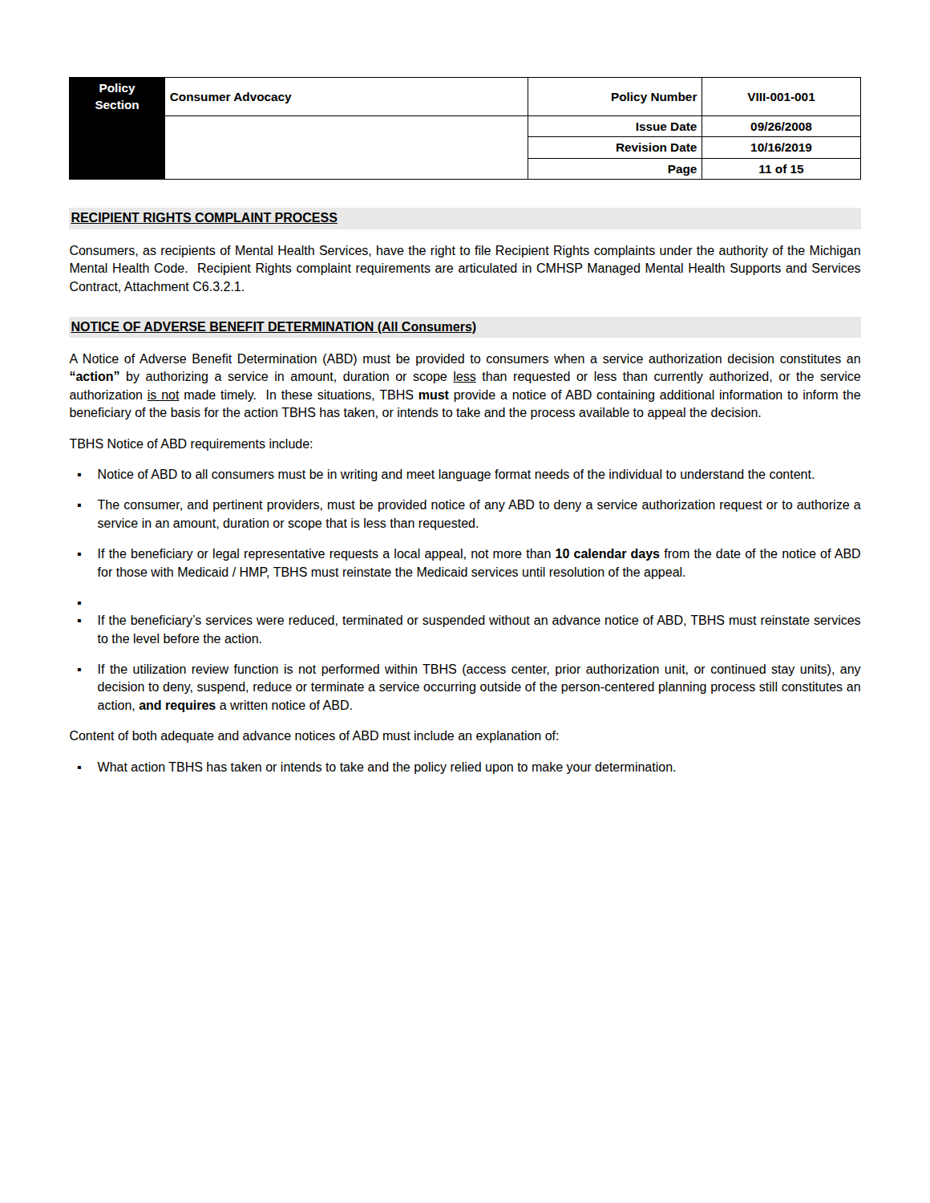| Policy Section | Consumer Advocacy | Policy Number | VIII-001-001 |
| | | Issue Date | 09/26/2008 |
| Revision Date | 10/16/2019 |
| Page | 11 of 15 |
RECIPIENT RIGHTS COMPLAINT PROCESS
Consumers, as recipients of Mental Health Services, have the right to file Recipient Rights complaints under the authority of the Michigan Mental Health Code. Recipient Rights complaint requirements are articulated in CMHSP Managed Mental Health Supports and Services Contract, Attachment C6.3.2.1.
NOTICE OF ADVERSE BENEFIT DETERMINATION (All Consumers)
A Notice of Adverse Benefit Determination (ABD) must be provided to consumers when a service authorization decision constitutes an “action” by authorizing a service in amount, duration or scope less than requested or less than currently authorized, or the service authorization is not made timely. In these situations, TBHS must provide a notice of ABD containing additional information to inform the beneficiary of the basis for the action TBHS has taken, or intends to take and the process available to appeal the decision.
TBHS Notice of ABD requirements include:
Notice of ABD to all consumers must be in writing and meet language format needs of the individual to understand the content.
The consumer, and pertinent providers, must be provided notice of any ABD to deny a service authorization request or to authorize a service in an amount, duration or scope that is less than requested.
If the beneficiary or legal representative requests a local appeal, not more than 10 calendar days from the date of the notice of ABD for those with Medicaid / HMP, TBHS must reinstate the Medicaid services until resolution of the appeal.
If the beneficiary’s services were reduced, terminated or suspended without an advance notice of ABD, TBHS must reinstate services to the level before the action.
If the utilization review function is not performed within TBHS (access center, prior authorization unit, or continued stay units), any decision to deny, suspend, reduce or terminate a service occurring outside of the person-centered planning process still constitutes an action, and requires a written notice of ABD.
Content of both adequate and advance notices of ABD must include an explanation of:
What action TBHS has taken or intends to take and the policy relied upon to make your determination.